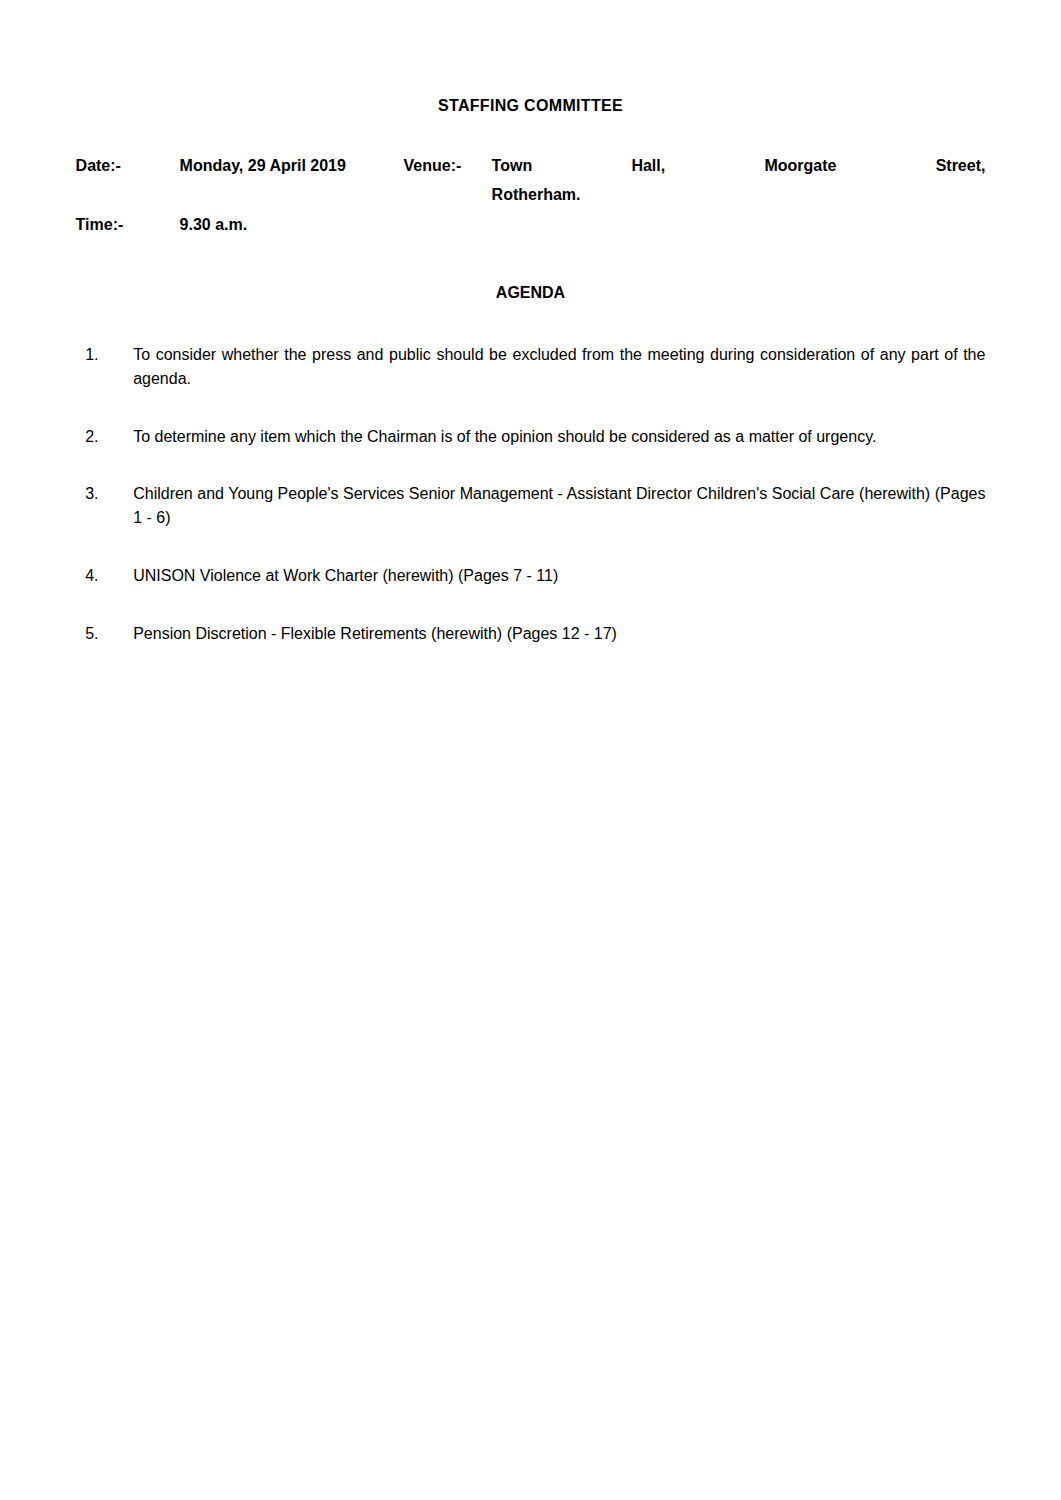STAFFING COMMITTEE
| Date:- | Monday, 29 April 2019 | Venue:- | Town Hall, Moorgate Street, |
| | | | Rotherham. |
| Time:- | 9.30 a.m. |
AGENDA
To consider whether the press and public should be excluded from the meeting during consideration of any part of the agenda.
To determine any item which the Chairman is of the opinion should be considered as a matter of urgency.
Children and Young People's Services Senior Management - Assistant Director Children's Social Care (herewith) (Pages 1 - 6)
UNISON Violence at Work Charter (herewith) (Pages 7 - 11)
Pension Discretion - Flexible Retirements (herewith) (Pages 12 - 17)